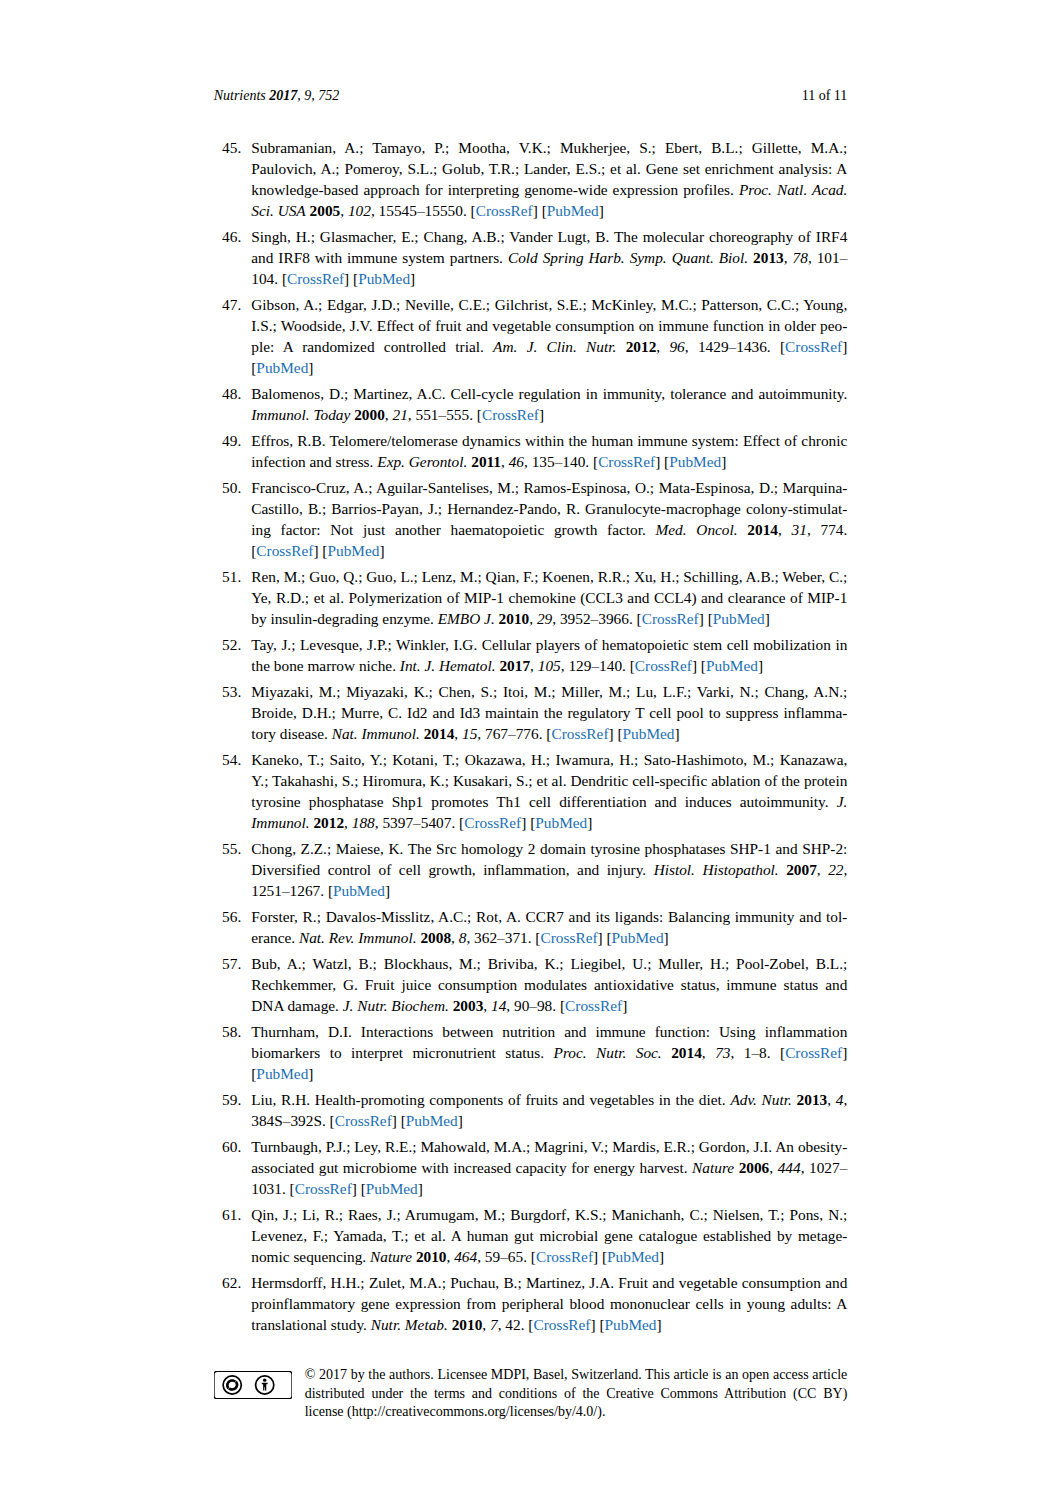Nutrients 2017, 9, 752
11 of 11
Subramanian, A.; Tamayo, P.; Mootha, V.K.; Mukherjee, S.; Ebert, B.L.; Gillette, M.A.; Paulovich, A.; Pomeroy, S.L.; Golub, T.R.; Lander, E.S.; et al. Gene set enrichment analysis: A knowledge-based approach for interpreting genome-wide expression profiles. Proc. Natl. Acad. Sci. USA 2005, 102, 15545–15550. [CrossRef] [PubMed]
Singh, H.; Glasmacher, E.; Chang, A.B.; Vander Lugt, B. The molecular choreography of IRF4 and IRF8 with immune system partners. Cold Spring Harb. Symp. Quant. Biol. 2013, 78, 101–104. [CrossRef] [PubMed]
Gibson, A.; Edgar, J.D.; Neville, C.E.; Gilchrist, S.E.; McKinley, M.C.; Patterson, C.C.; Young, I.S.; Woodside, J.V. Effect of fruit and vegetable consumption on immune function in older people: A randomized controlled trial. Am. J. Clin. Nutr. 2012, 96, 1429–1436. [CrossRef] [PubMed]
Balomenos, D.; Martinez, A.C. Cell-cycle regulation in immunity, tolerance and autoimmunity. Immunol. Today 2000, 21, 551–555. [CrossRef]
Effros, R.B. Telomere/telomerase dynamics within the human immune system: Effect of chronic infection and stress. Exp. Gerontol. 2011, 46, 135–140. [CrossRef] [PubMed]
Francisco-Cruz, A.; Aguilar-Santelises, M.; Ramos-Espinosa, O.; Mata-Espinosa, D.; Marquina-Castillo, B.; Barrios-Payan, J.; Hernandez-Pando, R. Granulocyte-macrophage colony-stimulating factor: Not just another haematopoietic growth factor. Med. Oncol. 2014, 31, 774. [CrossRef] [PubMed]
Ren, M.; Guo, Q.; Guo, L.; Lenz, M.; Qian, F.; Koenen, R.R.; Xu, H.; Schilling, A.B.; Weber, C.; Ye, R.D.; et al. Polymerization of MIP-1 chemokine (CCL3 and CCL4) and clearance of MIP-1 by insulin-degrading enzyme. EMBO J. 2010, 29, 3952–3966. [CrossRef] [PubMed]
Tay, J.; Levesque, J.P.; Winkler, I.G. Cellular players of hematopoietic stem cell mobilization in the bone marrow niche. Int. J. Hematol. 2017, 105, 129–140. [CrossRef] [PubMed]
Miyazaki, M.; Miyazaki, K.; Chen, S.; Itoi, M.; Miller, M.; Lu, L.F.; Varki, N.; Chang, A.N.; Broide, D.H.; Murre, C. Id2 and Id3 maintain the regulatory T cell pool to suppress inflammatory disease. Nat. Immunol. 2014, 15, 767–776. [CrossRef] [PubMed]
Kaneko, T.; Saito, Y.; Kotani, T.; Okazawa, H.; Iwamura, H.; Sato-Hashimoto, M.; Kanazawa, Y.; Takahashi, S.; Hiromura, K.; Kusakari, S.; et al. Dendritic cell-specific ablation of the protein tyrosine phosphatase Shp1 promotes Th1 cell differentiation and induces autoimmunity. J. Immunol. 2012, 188, 5397–5407. [CrossRef] [PubMed]
Chong, Z.Z.; Maiese, K. The Src homology 2 domain tyrosine phosphatases SHP-1 and SHP-2: Diversified control of cell growth, inflammation, and injury. Histol. Histopathol. 2007, 22, 1251–1267. [PubMed]
Forster, R.; Davalos-Misslitz, A.C.; Rot, A. CCR7 and its ligands: Balancing immunity and tolerance. Nat. Rev. Immunol. 2008, 8, 362–371. [CrossRef] [PubMed]
Bub, A.; Watzl, B.; Blockhaus, M.; Briviba, K.; Liegibel, U.; Muller, H.; Pool-Zobel, B.L.; Rechkemmer, G. Fruit juice consumption modulates antioxidative status, immune status and DNA damage. J. Nutr. Biochem. 2003, 14, 90–98. [CrossRef]
Thurnham, D.I. Interactions between nutrition and immune function: Using inflammation biomarkers to interpret micronutrient status. Proc. Nutr. Soc. 2014, 73, 1–8. [CrossRef] [PubMed]
Liu, R.H. Health-promoting components of fruits and vegetables in the diet. Adv. Nutr. 2013, 4, 384S–392S. [CrossRef] [PubMed]
Turnbaugh, P.J.; Ley, R.E.; Mahowald, M.A.; Magrini, V.; Mardis, E.R.; Gordon, J.I. An obesity-associated gut microbiome with increased capacity for energy harvest. Nature 2006, 444, 1027–1031. [CrossRef] [PubMed]
Qin, J.; Li, R.; Raes, J.; Arumugam, M.; Burgdorf, K.S.; Manichanh, C.; Nielsen, T.; Pons, N.; Levenez, F.; Yamada, T.; et al. A human gut microbial gene catalogue established by metagenomic sequencing. Nature 2010, 464, 59–65. [CrossRef] [PubMed]
Hermsdorff, H.H.; Zulet, M.A.; Puchau, B.; Martinez, J.A. Fruit and vegetable consumption and proinflammatory gene expression from peripheral blood mononuclear cells in young adults: A translational study. Nutr. Metab. 2010, 7, 42. [CrossRef] [PubMed]
© 2017 by the authors. Licensee MDPI, Basel, Switzerland. This article is an open access article distributed under the terms and conditions of the Creative Commons Attribution (CC BY) license (http://creativecommons.org/licenses/by/4.0/).